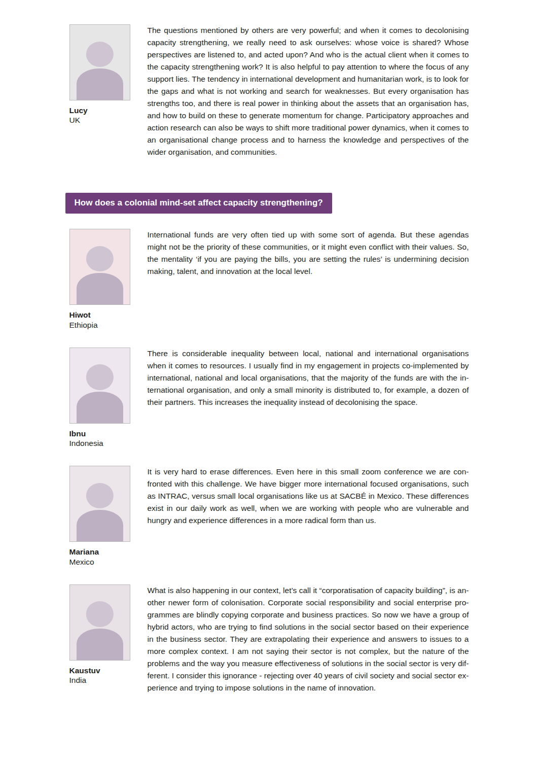Lucy
UK
The questions mentioned by others are very powerful; and when it comes to decolonising capacity strengthening, we really need to ask ourselves: whose voice is shared? Whose perspectives are listened to, and acted upon? And who is the actual client when it comes to the capacity strengthening work? It is also helpful to pay attention to where the focus of any support lies. The tendency in international development and humanitarian work, is to look for the gaps and what is not working and search for weaknesses. But every organisation has strengths too, and there is real power in thinking about the assets that an organisation has, and how to build on these to generate momentum for change. Participatory approaches and action research can also be ways to shift more traditional power dynamics, when it comes to an organisational change process and to harness the knowledge and perspectives of the wider organisation, and communities.
How does a colonial mind-set affect capacity strengthening?
Hiwot
Ethiopia
International funds are very often tied up with some sort of agenda. But these agendas might not be the priority of these communities, or it might even conflict with their values. So, the mentality ‘if you are paying the bills, you are setting the rules’ is undermining decision making, talent, and innovation at the local level.
Ibnu
Indonesia
There is considerable inequality between local, national and international organisations when it comes to resources. I usually find in my engagement in projects co-implemented by international, national and local organisations, that the majority of the funds are with the international organisation, and only a small minority is distributed to, for example, a dozen of their partners. This increases the inequality instead of decolonising the space.
Mariana
Mexico
It is very hard to erase differences. Even here in this small zoom conference we are confronted with this challenge. We have bigger more international focused organisations, such as INTRAC, versus small local organisations like us at SACBÉ in Mexico. These differences exist in our daily work as well, when we are working with people who are vulnerable and hungry and experience differences in a more radical form than us.
Kaustuv
India
What is also happening in our context, let’s call it “corporatisation of capacity building”, is another newer form of colonisation. Corporate social responsibility and social enterprise programmes are blindly copying corporate and business practices. So now we have a group of hybrid actors, who are trying to find solutions in the social sector based on their experience in the business sector. They are extrapolating their experience and answers to issues to a more complex context. I am not saying their sector is not complex, but the nature of the problems and the way you measure effectiveness of solutions in the social sector is very different. I consider this ignorance - rejecting over 40 years of civil society and social sector experience and trying to impose solutions in the name of innovation.